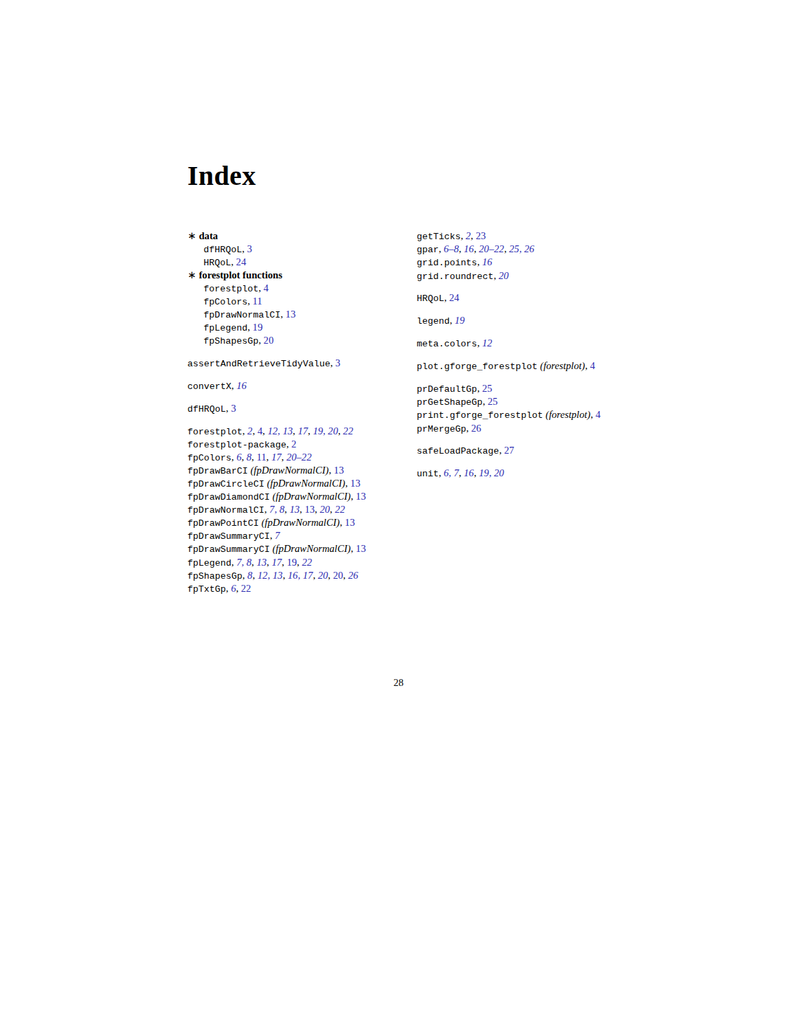Index
∗ data
dfHRQoL, 3
HRQoL, 24
∗ forestplot functions
forestplot, 4
fpColors, 11
fpDrawNormalCI, 13
fpLegend, 19
fpShapesGp, 20
assertAndRetrieveTidyValue, 3
convertX, 16
dfHRQoL, 3
forestplot, 2, 4, 12, 13, 17, 19, 20, 22
forestplot-package, 2
fpColors, 6, 8, 11, 17, 20–22
fpDrawBarCI (fpDrawNormalCI), 13
fpDrawCircleCI (fpDrawNormalCI), 13
fpDrawDiamondCI (fpDrawNormalCI), 13
fpDrawNormalCI, 7, 8, 13, 13, 20, 22
fpDrawPointCI (fpDrawNormalCI), 13
fpDrawSummaryCI, 7
fpDrawSummaryCI (fpDrawNormalCI), 13
fpLegend, 7, 8, 13, 17, 19, 22
fpShapesGp, 8, 12, 13, 16, 17, 20, 20, 26
fpTxtGp, 6, 22
getTicks, 2, 23
gpar, 6–8, 16, 20–22, 25, 26
grid.points, 16
grid.roundrect, 20
HRQoL, 24
legend, 19
meta.colors, 12
plot.gforge_forestplot (forestplot), 4
prDefaultGp, 25
prGetShapeGp, 25
print.gforge_forestplot (forestplot), 4
prMergeGp, 26
safeLoadPackage, 27
unit, 6, 7, 16, 19, 20
28